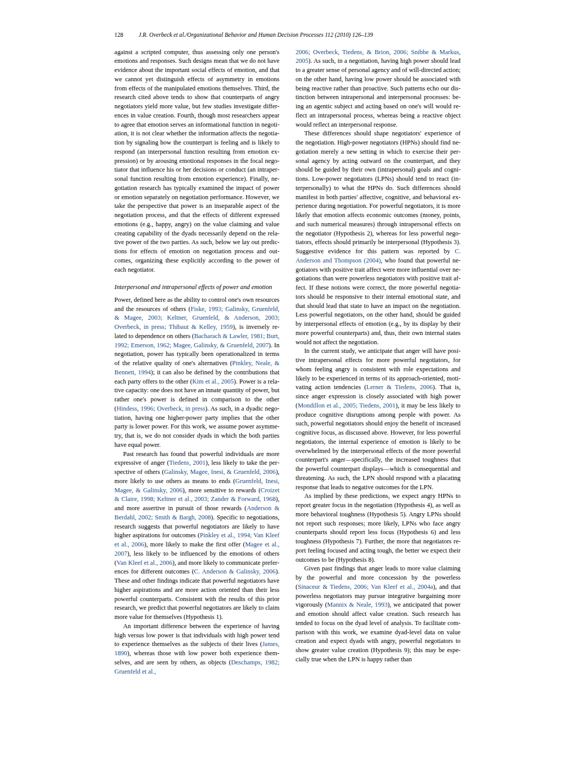128 J.R. Overbeck et al./Organizational Behavior and Human Decision Processes 112 (2010) 126–139
against a scripted computer, thus assessing only one person's emotions and responses. Such designs mean that we do not have evidence about the important social effects of emotion, and that we cannot yet distinguish effects of asymmetry in emotions from effects of the manipulated emotions themselves. Third, the research cited above tends to show that counterparts of angry negotiators yield more value, but few studies investigate differences in value creation. Fourth, though most researchers appear to agree that emotion serves an informational function in negotiation, it is not clear whether the information affects the negotiation by signaling how the counterpart is feeling and is likely to respond (an interpersonal function resulting from emotion expression) or by arousing emotional responses in the focal negotiator that influence his or her decisions or conduct (an intrapersonal function resulting from emotion experience). Finally, negotiation research has typically examined the impact of power or emotion separately on negotiation performance. However, we take the perspective that power is an inseparable aspect of the negotiation process, and that the effects of different expressed emotions (e.g., happy, angry) on the value claiming and value creating capability of the dyads necessarily depend on the relative power of the two parties. As such, below we lay out predictions for effects of emotion on negotiation process and outcomes, organizing these explicitly according to the power of each negotiator.
Interpersonal and intrapersonal effects of power and emotion
Power, defined here as the ability to control one's own resources and the resources of others (Fiske, 1993; Galinsky, Gruenfeld, & Magee, 2003; Keltner, Gruenfeld, & Anderson, 2003; Overbeck, in press; Thibaut & Kelley, 1959), is inversely related to dependence on others (Bacharach & Lawler, 1981; Burt, 1992; Emerson, 1962; Magee, Galinsky, & Gruenfeld, 2007). In negotiation, power has typically been operationalized in terms of the relative quality of one's alternatives (Pinkley, Neale, & Bennett, 1994); it can also be defined by the contributions that each party offers to the other (Kim et al., 2005). Power is a relative capacity: one does not have an innate quantity of power, but rather one's power is defined in comparison to the other (Hindess, 1996; Overbeck, in press). As such, in a dyadic negotiation, having one higher-power party implies that the other party is lower power. For this work, we assume power asymmetry, that is, we do not consider dyads in which the both parties have equal power.
Past research has found that powerful individuals are more expressive of anger (Tiedens, 2001), less likely to take the perspective of others (Galinsky, Magee, Inesi, & Gruenfeld, 2006), more likely to use others as means to ends (Gruenfeld, Inesi, Magee, & Galinsky, 2006), more sensitive to rewards (Croizet & Claire, 1998; Keltner et al., 2003; Zander & Forward, 1968), and more assertive in pursuit of those rewards (Anderson & Berdahl, 2002; Smith & Bargh, 2008). Specific to negotiations, research suggests that powerful negotiators are likely to have higher aspirations for outcomes (Pinkley et al., 1994; Van Kleef et al., 2006), more likely to make the first offer (Magee et al., 2007), less likely to be influenced by the emotions of others (Van Kleef et al., 2006), and more likely to communicate preferences for different outcomes (C. Anderson & Galinsky, 2006). These and other findings indicate that powerful negotiators have higher aspirations and are more action oriented than their less powerful counterparts. Consistent with the results of this prior research, we predict that powerful negotiators are likely to claim more value for themselves (Hypothesis 1).
An important difference between the experience of having high versus low power is that individuals with high power tend to experience themselves as the subjects of their lives (James, 1890), whereas those with low power both experience themselves, and are seen by others, as objects (Deschamps, 1982; Gruenfeld et al.,
2006; Overbeck, Tiedens, & Brion, 2006; Snibbe & Markus, 2005). As such, in a negotiation, having high power should lead to a greater sense of personal agency and of will-directed action; on the other hand, having low power should be associated with being reactive rather than proactive. Such patterns echo our distinction between intrapersonal and interpersonal processes: being an agentic subject and acting based on one's will would reflect an intrapersonal process, whereas being a reactive object would reflect an interpersonal response.
These differences should shape negotiators' experience of the negotiation. High-power negotiators (HPNs) should find negotiation merely a new setting in which to exercise their personal agency by acting outward on the counterpart, and they should be guided by their own (intrapersonal) goals and cognitions. Low-power negotiators (LPNs) should tend to react (interpersonally) to what the HPNs do. Such differences should manifest in both parties' affective, cognitive, and behavioral experience during negotiation. For powerful negotiators, it is more likely that emotion affects economic outcomes (money, points, and such numerical measures) through intrapersonal effects on the negotiator (Hypothesis 2), whereas for less powerful negotiators, effects should primarily be interpersonal (Hypothesis 3). Suggestive evidence for this pattern was reported by C. Anderson and Thompson (2004), who found that powerful negotiators with positive trait affect were more influential over negotiations than were powerless negotiators with positive trait affect. If these notions were correct, the more powerful negotiators should be responsive to their internal emotional state, and that should lead that state to have an impact on the negotiation. Less powerful negotiators, on the other hand, should be guided by interpersonal effects of emotion (e.g., by its display by their more powerful counterparts) and, thus, their own internal states would not affect the negotiation.
In the current study, we anticipate that anger will have positive intrapersonal effects for more powerful negotiators, for whom feeling angry is consistent with role expectations and likely to be experienced in terms of its approach-oriented, motivating action tendencies (Lerner & Tiedens, 2006). That is, since anger expression is closely associated with high power (Mondillon et al., 2005; Tiedens, 2001), it may be less likely to produce cognitive disruptions among people with power. As such, powerful negotiators should enjoy the benefit of increased cognitive focus, as discussed above. However, for less powerful negotiators, the internal experience of emotion is likely to be overwhelmed by the interpersonal effects of the more powerful counterpart's anger—specifically, the increased toughness that the powerful counterpart displays—which is consequential and threatening. As such, the LPN should respond with a placating response that leads to negative outcomes for the LPN.
As implied by these predictions, we expect angry HPNs to report greater focus in the negotiation (Hypothesis 4), as well as more behavioral toughness (Hypothesis 5). Angry LPNs should not report such responses; more likely, LPNs who face angry counterparts should report less focus (Hypothesis 6) and less toughness (Hypothesis 7). Further, the more that negotiators report feeling focused and acting tough, the better we expect their outcomes to be (Hypothesis 8).
Given past findings that anger leads to more value claiming by the powerful and more concession by the powerless (Sinaceur & Tiedens, 2006; Van Kleef et al., 2004a), and that powerless negotiators may pursue integrative bargaining more vigorously (Mannix & Neale, 1993), we anticipated that power and emotion should affect value creation. Such research has tended to focus on the dyad level of analysis. To facilitate comparison with this work, we examine dyad-level data on value creation and expect dyads with angry, powerful negotiators to show greater value creation (Hypothesis 9); this may be especially true when the LPN is happy rather than